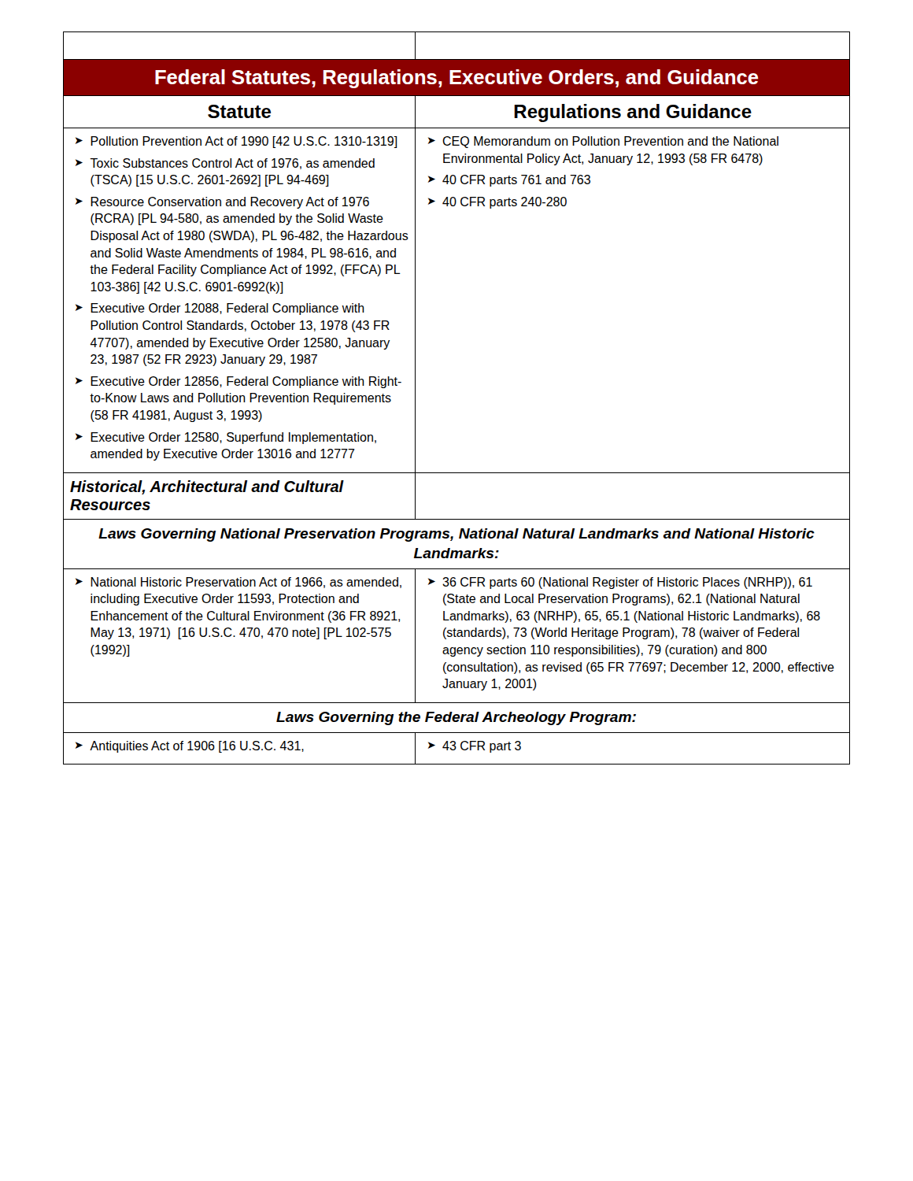| Federal Statutes, Regulations, Executive Orders, and Guidance |
| Statute | Regulations and Guidance |
| Pollution Prevention Act of 1990 [42 U.S.C. 1310-1319] Toxic Substances Control Act of 1976, as amended (TSCA) [15 U.S.C. 2601-2692] [PL 94-469] Resource Conservation and Recovery Act of 1976 (RCRA) [PL 94-580, as amended by the Solid Waste Disposal Act of 1980 (SWDA), PL 96-482, the Hazardous and Solid Waste Amendments of 1984, PL 98-616, and the Federal Facility Compliance Act of 1992, (FFCA) PL 103-386] [42 U.S.C. 6901-6992(k)] Executive Order 12088, Federal Compliance with Pollution Control Standards, October 13, 1978 (43 FR 47707), amended by Executive Order 12580, January 23, 1987 (52 FR 2923) January 29, 1987 Executive Order 12856, Federal Compliance with Right-to-Know Laws and Pollution Prevention Requirements (58 FR 41981, August 3, 1993) Executive Order 12580, Superfund Implementation, amended by Executive Order 13016 and 12777 | CEQ Memorandum on Pollution Prevention and the National Environmental Policy Act, January 12, 1993 (58 FR 6478) 40 CFR parts 761 and 763 40 CFR parts 240-280 |
| Historical, Architectural and Cultural Resources | |
| Laws Governing National Preservation Programs, National Natural Landmarks and National Historic Landmarks: |
| National Historic Preservation Act of 1966, as amended, including Executive Order 11593, Protection and Enhancement of the Cultural Environment (36 FR 8921, May 13, 1971) [16 U.S.C. 470, 470 note] [PL 102-575 (1992)] | 36 CFR parts 60 (National Register of Historic Places (NRHP)), 61 (State and Local Preservation Programs), 62.1 (National Natural Landmarks), 63 (NRHP), 65, 65.1 (National Historic Landmarks), 68 (standards), 73 (World Heritage Program), 78 (waiver of Federal agency section 110 responsibilities), 79 (curation) and 800 (consultation), as revised (65 FR 77697; December 12, 2000, effective January 1, 2001) |
| Laws Governing the Federal Archeology Program: |
| Antiquities Act of 1906 [16 U.S.C. 431, | 43 CFR part 3 |